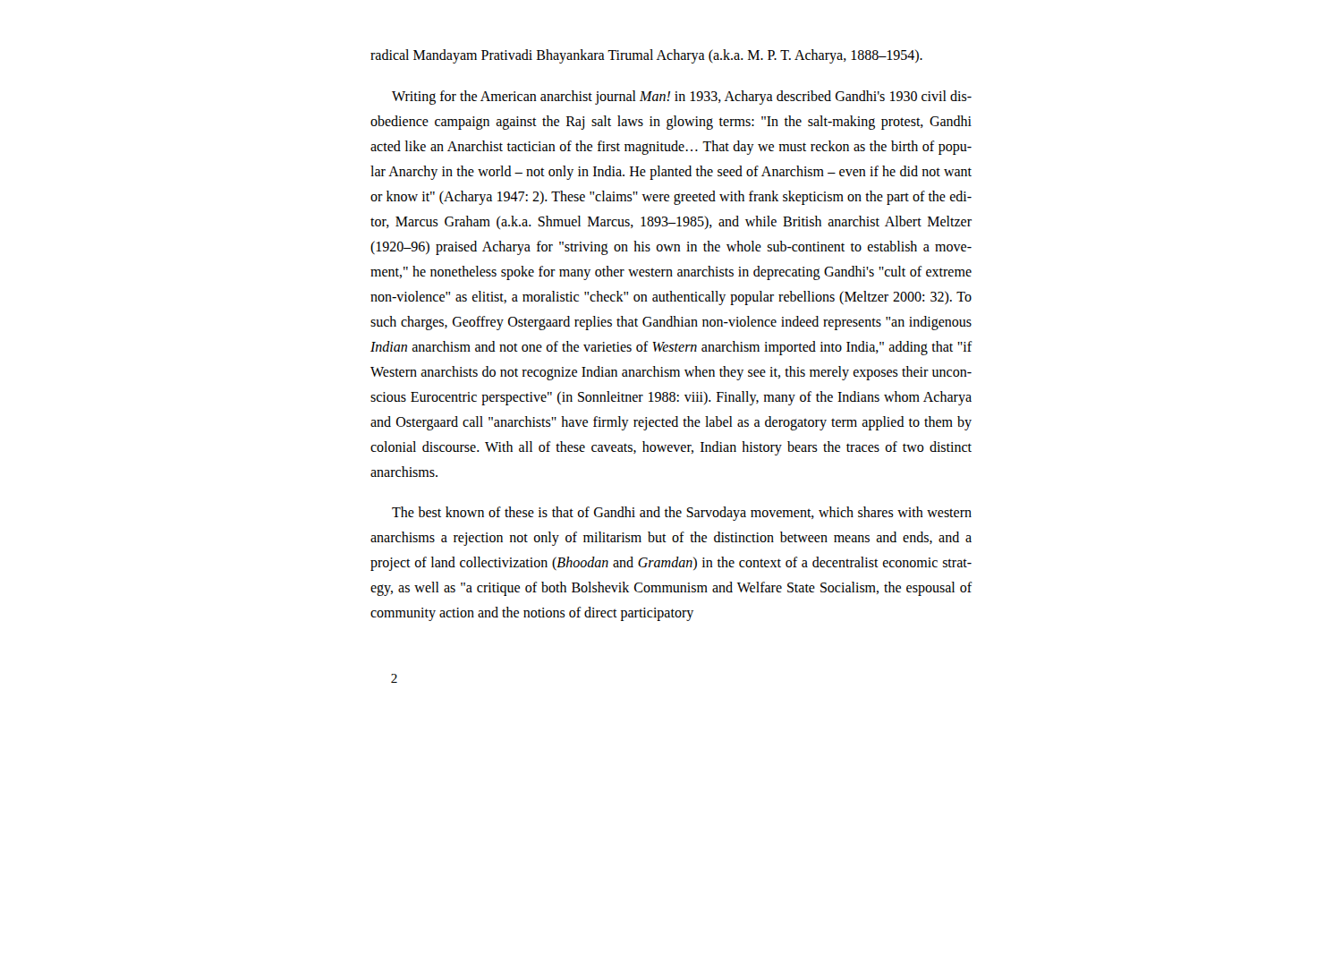radical Mandayam Prativadi Bhayankara Tirumal Acharya (a.k.a. M. P. T. Acharya, 1888–1954).
Writing for the American anarchist journal Man! in 1933, Acharya described Gandhi's 1930 civil disobedience campaign against the Raj salt laws in glowing terms: "In the salt-making protest, Gandhi acted like an Anarchist tactician of the first magnitude… That day we must reckon as the birth of popular Anarchy in the world – not only in India. He planted the seed of Anarchism – even if he did not want or know it" (Acharya 1947: 2). These "claims" were greeted with frank skepticism on the part of the editor, Marcus Graham (a.k.a. Shmuel Marcus, 1893–1985), and while British anarchist Albert Meltzer (1920–96) praised Acharya for "striving on his own in the whole sub-continent to establish a movement," he nonetheless spoke for many other western anarchists in deprecating Gandhi's "cult of extreme non-violence" as elitist, a moralistic "check" on authentically popular rebellions (Meltzer 2000: 32). To such charges, Geoffrey Ostergaard replies that Gandhian non-violence indeed represents "an indigenous Indian anarchism and not one of the varieties of Western anarchism imported into India," adding that "if Western anarchists do not recognize Indian anarchism when they see it, this merely exposes their unconscious Eurocentric perspective" (in Sonnleitner 1988: viii). Finally, many of the Indians whom Acharya and Ostergaard call "anarchists" have firmly rejected the label as a derogatory term applied to them by colonial discourse. With all of these caveats, however, Indian history bears the traces of two distinct anarchisms.
The best known of these is that of Gandhi and the Sarvodaya movement, which shares with western anarchisms a rejection not only of militarism but of the distinction between means and ends, and a project of land collectivization (Bhoodan and Gramdan) in the context of a decentralist economic strategy, as well as "a critique of both Bolshevik Communism and Welfare State Socialism, the espousal of community action and the notions of direct participatory
2